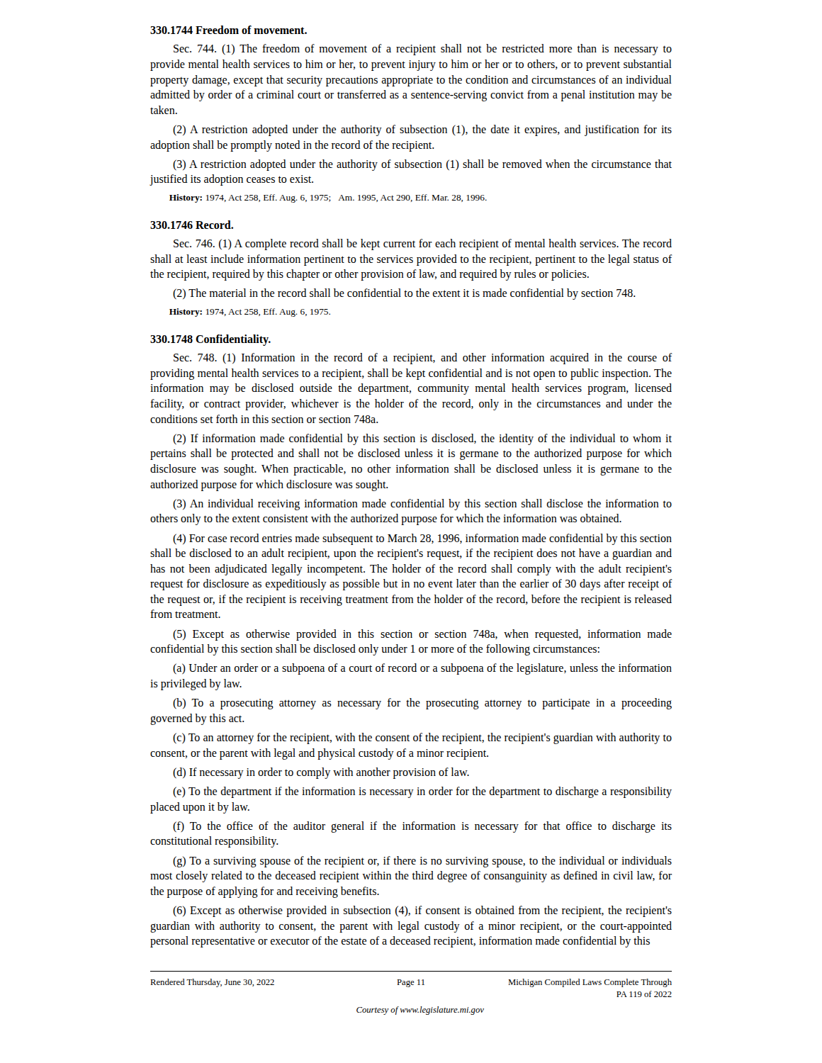330.1744 Freedom of movement.
Sec. 744. (1) The freedom of movement of a recipient shall not be restricted more than is necessary to provide mental health services to him or her, to prevent injury to him or her or to others, or to prevent substantial property damage, except that security precautions appropriate to the condition and circumstances of an individual admitted by order of a criminal court or transferred as a sentence-serving convict from a penal institution may be taken.
(2) A restriction adopted under the authority of subsection (1), the date it expires, and justification for its adoption shall be promptly noted in the record of the recipient.
(3) A restriction adopted under the authority of subsection (1) shall be removed when the circumstance that justified its adoption ceases to exist.
History: 1974, Act 258, Eff. Aug. 6, 1975; Am. 1995, Act 290, Eff. Mar. 28, 1996.
330.1746 Record.
Sec. 746. (1) A complete record shall be kept current for each recipient of mental health services. The record shall at least include information pertinent to the services provided to the recipient, pertinent to the legal status of the recipient, required by this chapter or other provision of law, and required by rules or policies.
(2) The material in the record shall be confidential to the extent it is made confidential by section 748.
History: 1974, Act 258, Eff. Aug. 6, 1975.
330.1748 Confidentiality.
Sec. 748. (1) Information in the record of a recipient, and other information acquired in the course of providing mental health services to a recipient, shall be kept confidential and is not open to public inspection. The information may be disclosed outside the department, community mental health services program, licensed facility, or contract provider, whichever is the holder of the record, only in the circumstances and under the conditions set forth in this section or section 748a.
(2) If information made confidential by this section is disclosed, the identity of the individual to whom it pertains shall be protected and shall not be disclosed unless it is germane to the authorized purpose for which disclosure was sought. When practicable, no other information shall be disclosed unless it is germane to the authorized purpose for which disclosure was sought.
(3) An individual receiving information made confidential by this section shall disclose the information to others only to the extent consistent with the authorized purpose for which the information was obtained.
(4) For case record entries made subsequent to March 28, 1996, information made confidential by this section shall be disclosed to an adult recipient, upon the recipient's request, if the recipient does not have a guardian and has not been adjudicated legally incompetent. The holder of the record shall comply with the adult recipient's request for disclosure as expeditiously as possible but in no event later than the earlier of 30 days after receipt of the request or, if the recipient is receiving treatment from the holder of the record, before the recipient is released from treatment.
(5) Except as otherwise provided in this section or section 748a, when requested, information made confidential by this section shall be disclosed only under 1 or more of the following circumstances:
(a) Under an order or a subpoena of a court of record or a subpoena of the legislature, unless the information is privileged by law.
(b) To a prosecuting attorney as necessary for the prosecuting attorney to participate in a proceeding governed by this act.
(c) To an attorney for the recipient, with the consent of the recipient, the recipient's guardian with authority to consent, or the parent with legal and physical custody of a minor recipient.
(d) If necessary in order to comply with another provision of law.
(e) To the department if the information is necessary in order for the department to discharge a responsibility placed upon it by law.
(f) To the office of the auditor general if the information is necessary for that office to discharge its constitutional responsibility.
(g) To a surviving spouse of the recipient or, if there is no surviving spouse, to the individual or individuals most closely related to the deceased recipient within the third degree of consanguinity as defined in civil law, for the purpose of applying for and receiving benefits.
(6) Except as otherwise provided in subsection (4), if consent is obtained from the recipient, the recipient's guardian with authority to consent, the parent with legal custody of a minor recipient, or the court-appointed personal representative or executor of the estate of a deceased recipient, information made confidential by this
| Rendered Thursday, June 30, 2022 | Page 11 | Michigan Compiled Laws Complete Through PA 119 of 2022 |
Courtesy of www.legislature.mi.gov